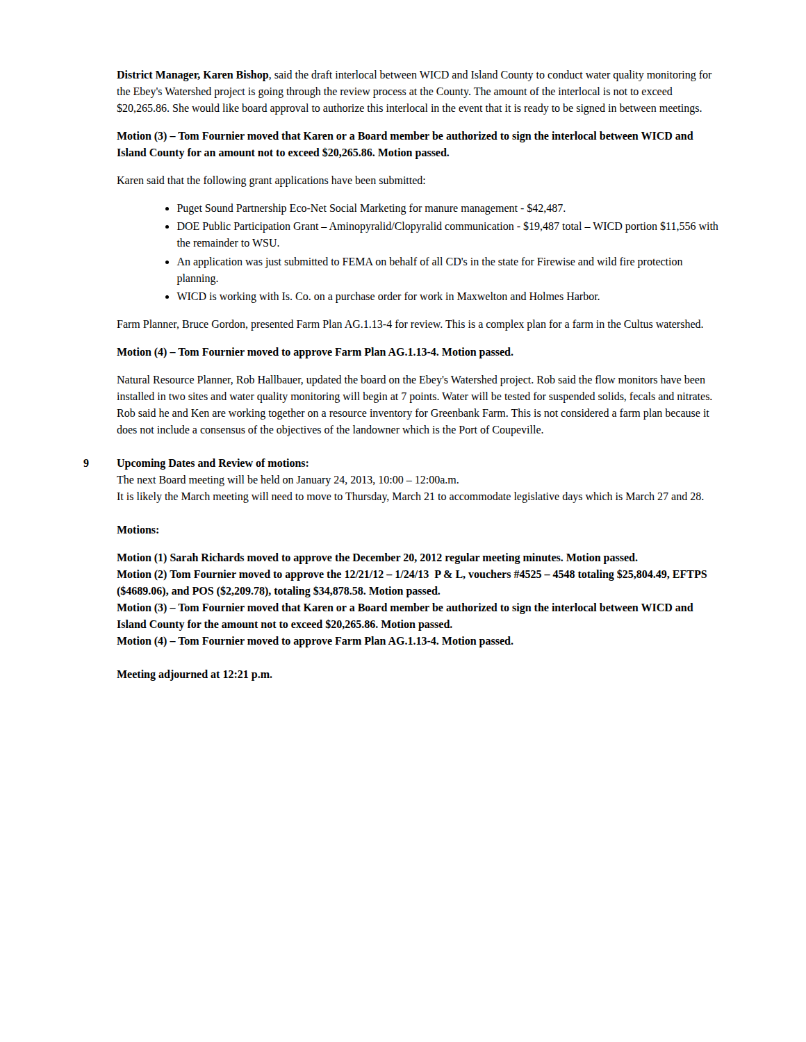District Manager, Karen Bishop, said the draft interlocal between WICD and Island County to conduct water quality monitoring for the Ebey's Watershed project is going through the review process at the County. The amount of the interlocal is not to exceed $20,265.86. She would like board approval to authorize this interlocal in the event that it is ready to be signed in between meetings.
Motion (3) – Tom Fournier moved that Karen or a Board member be authorized to sign the interlocal between WICD and Island County for an amount not to exceed $20,265.86. Motion passed.
Karen said that the following grant applications have been submitted:
Puget Sound Partnership Eco-Net Social Marketing for manure management - $42,487.
DOE Public Participation Grant – Aminopyralid/Clopyralid communication - $19,487 total – WICD portion $11,556 with the remainder to WSU.
An application was just submitted to FEMA on behalf of all CD's in the state for Firewise and wild fire protection planning.
WICD is working with Is. Co. on a purchase order for work in Maxwelton and Holmes Harbor.
Farm Planner, Bruce Gordon, presented Farm Plan AG.1.13-4 for review. This is a complex plan for a farm in the Cultus watershed.
Motion (4) – Tom Fournier moved to approve Farm Plan AG.1.13-4. Motion passed.
Natural Resource Planner, Rob Hallbauer, updated the board on the Ebey's Watershed project. Rob said the flow monitors have been installed in two sites and water quality monitoring will begin at 7 points. Water will be tested for suspended solids, fecals and nitrates. Rob said he and Ken are working together on a resource inventory for Greenbank Farm. This is not considered a farm plan because it does not include a consensus of the objectives of the landowner which is the Port of Coupeville.
9
Upcoming Dates and Review of motions:
The next Board meeting will be held on January 24, 2013, 10:00 – 12:00a.m.
It is likely the March meeting will need to move to Thursday, March 21 to accommodate legislative days which is March 27 and 28.
Motions:
Motion (1) Sarah Richards moved to approve the December 20, 2012 regular meeting minutes. Motion passed.
Motion (2) Tom Fournier moved to approve the 12/21/12 – 1/24/13 P & L, vouchers #4525 – 4548 totaling $25,804.49, EFTPS ($4689.06), and POS ($2,209.78), totaling $34,878.58. Motion passed.
Motion (3) – Tom Fournier moved that Karen or a Board member be authorized to sign the interlocal between WICD and Island County for the amount not to exceed $20,265.86. Motion passed.
Motion (4) – Tom Fournier moved to approve Farm Plan AG.1.13-4. Motion passed.
Meeting adjourned at 12:21 p.m.